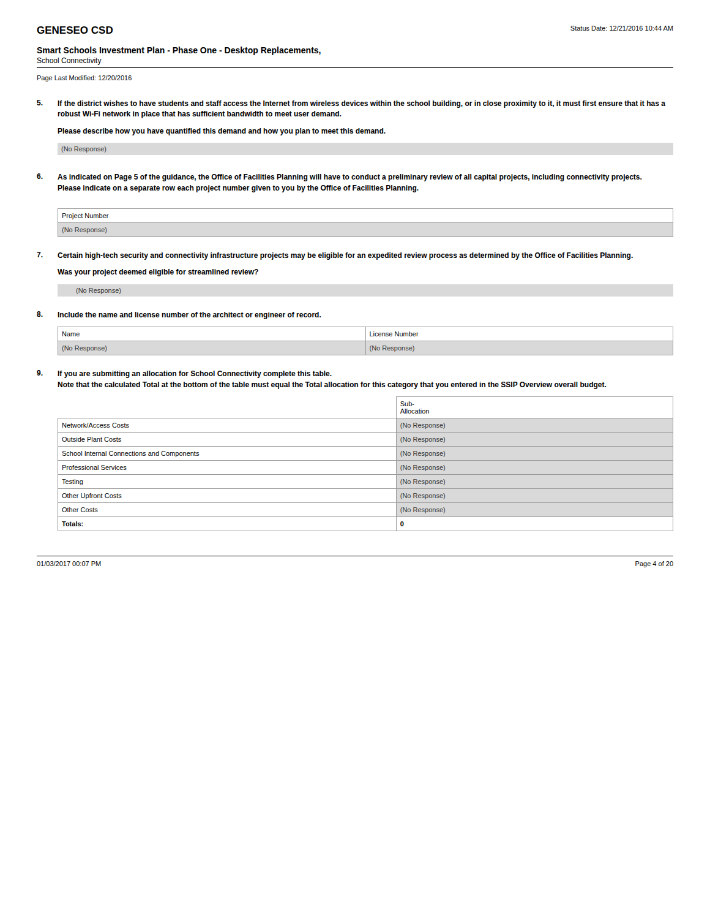GENESEO CSD
Status Date: 12/21/2016 10:44 AM
Smart Schools Investment Plan - Phase One - Desktop Replacements,
School Connectivity
Page Last Modified: 12/20/2016
5.
If the district wishes to have students and staff access the Internet from wireless devices within the school building, or in close proximity to it, it must first ensure that it has a robust Wi-Fi network in place that has sufficient bandwidth to meet user demand.
Please describe how you have quantified this demand and how you plan to meet this demand.
(No Response)
6.
As indicated on Page 5 of the guidance, the Office of Facilities Planning will have to conduct a preliminary review of all capital projects, including connectivity projects.
Please indicate on a separate row each project number given to you by the Office of Facilities Planning.
| Project Number |
| --- |
| (No Response) |
7.
Certain high-tech security and connectivity infrastructure projects may be eligible for an expedited review process as determined by the Office of Facilities Planning.
Was your project deemed eligible for streamlined review?
(No Response)
8.
Include the name and license number of the architect or engineer of record.
| Name | License Number |
| --- | --- |
| (No Response) | (No Response) |
9.
If you are submitting an allocation for School Connectivity complete this table.
Note that the calculated Total at the bottom of the table must equal the Total allocation for this category that you entered in the SSIP Overview overall budget.
| | Sub- Allocation |
| --- | --- |
| Network/Access Costs | (No Response) |
| Outside Plant Costs | (No Response) |
| School Internal Connections and Components | (No Response) |
| Professional Services | (No Response) |
| Testing | (No Response) |
| Other Upfront Costs | (No Response) |
| Other Costs | (No Response) |
| Totals: | 0 |
01/03/2017 00:07 PM
Page 4 of 20